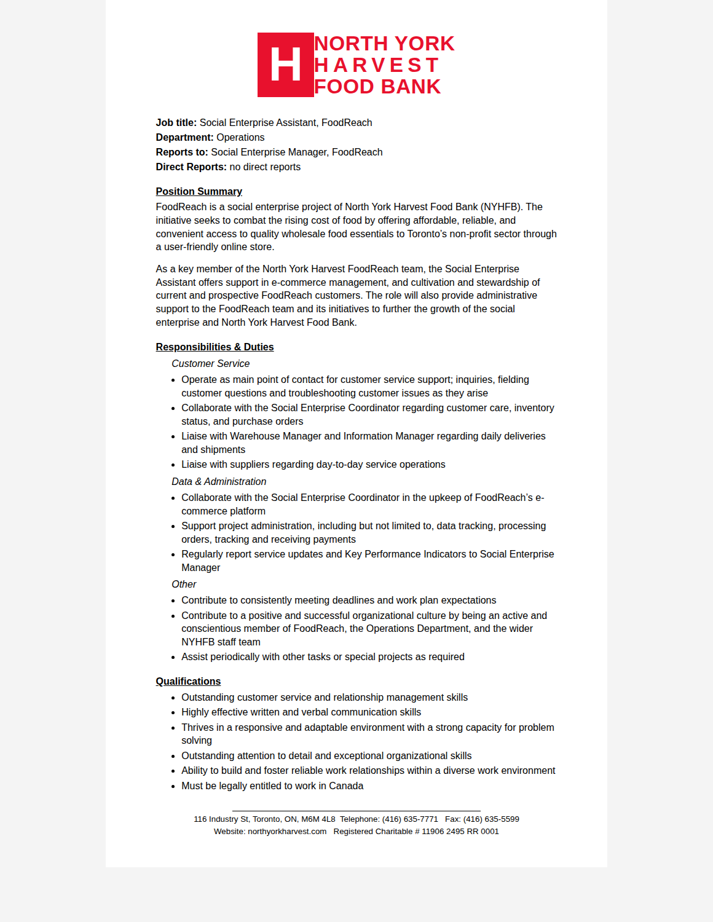| H | NORTH YORK HARVEST FOOD BANK |
Job title: Social Enterprise Assistant, FoodReach
Department: Operations
Reports to: Social Enterprise Manager, FoodReach
Direct Reports: no direct reports
Position Summary
FoodReach is a social enterprise project of North York Harvest Food Bank (NYHFB). The initiative seeks to combat the rising cost of food by offering affordable, reliable, and convenient access to quality wholesale food essentials to Toronto’s non-profit sector through a user-friendly online store.
As a key member of the North York Harvest FoodReach team, the Social Enterprise Assistant offers support in e-commerce management, and cultivation and stewardship of current and prospective FoodReach customers. The role will also provide administrative support to the FoodReach team and its initiatives to further the growth of the social enterprise and North York Harvest Food Bank.
Responsibilities & Duties
Customer Service
Operate as main point of contact for customer service support; inquiries, fielding customer questions and troubleshooting customer issues as they arise
Collaborate with the Social Enterprise Coordinator regarding customer care, inventory status, and purchase orders
Liaise with Warehouse Manager and Information Manager regarding daily deliveries and shipments
Liaise with suppliers regarding day-to-day service operations
Data & Administration
Collaborate with the Social Enterprise Coordinator in the upkeep of FoodReach’s e-commerce platform
Support project administration, including but not limited to, data tracking, processing orders, tracking and receiving payments
Regularly report service updates and Key Performance Indicators to Social Enterprise Manager
Other
Contribute to consistently meeting deadlines and work plan expectations
Contribute to a positive and successful organizational culture by being an active and conscientious member of FoodReach, the Operations Department, and the wider NYHFB staff team
Assist periodically with other tasks or special projects as required
Qualifications
Outstanding customer service and relationship management skills
Highly effective written and verbal communication skills
Thrives in a responsive and adaptable environment with a strong capacity for problem solving
Outstanding attention to detail and exceptional organizational skills
Ability to build and foster reliable work relationships within a diverse work environment
Must be legally entitled to work in Canada
116 Industry St, Toronto, ON, M6M 4L8 Telephone: (416) 635-7771 Fax: (416) 635-5599
Website: northyorkharvest.com Registered Charitable # 11906 2495 RR 0001